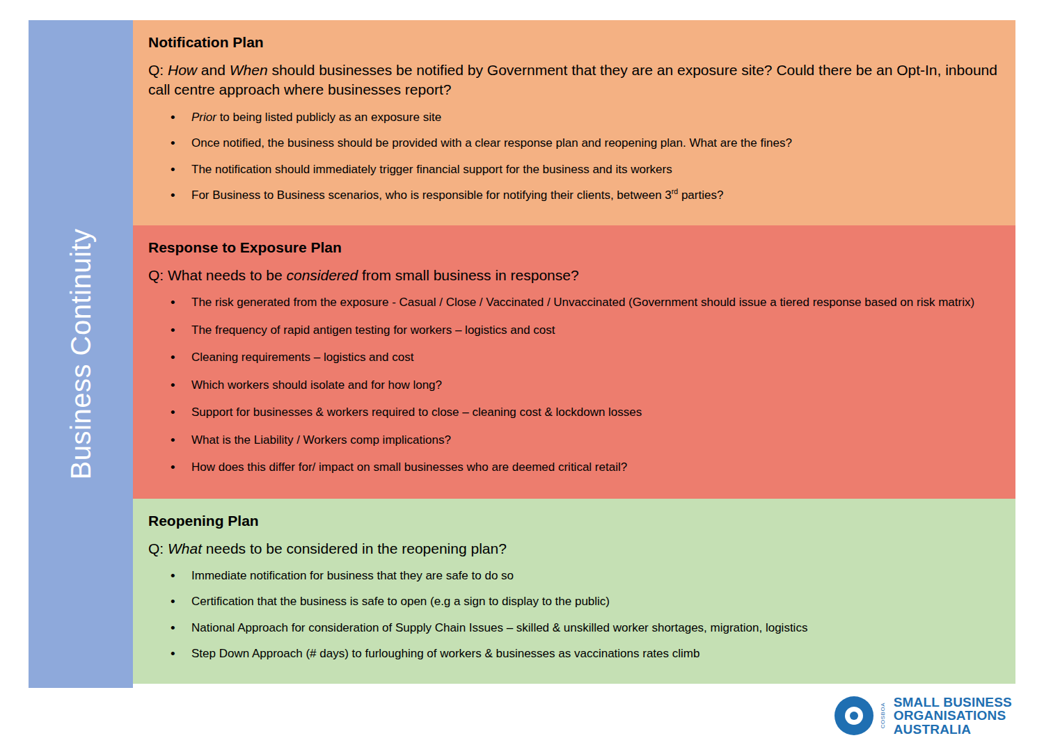Business Continuity
Notification Plan
Q: How and When should businesses be notified by Government that they are an exposure site? Could there be an Opt-In, inbound call centre approach where businesses report?
Prior to being listed publicly as an exposure site
Once notified, the business should be provided with a clear response plan and reopening plan. What are the fines?
The notification should immediately trigger financial support for the business and its workers
For Business to Business scenarios, who is responsible for notifying their clients, between 3rd parties?
Response to Exposure Plan
Q: What needs to be considered from small business in response?
The risk generated from the exposure - Casual / Close / Vaccinated / Unvaccinated (Government should issue a tiered response based on risk matrix)
The frequency of rapid antigen testing for workers – logistics and cost
Cleaning requirements – logistics and cost
Which workers should isolate and for how long?
Support for businesses & workers required to close – cleaning cost & lockdown losses
What is the Liability / Workers comp implications?
How does this differ for/ impact on small businesses who are deemed critical retail?
Reopening Plan
Q: What needs to be considered in the reopening plan?
Immediate notification for business that they are safe to do so
Certification that the business is safe to open (e.g a sign to display to the public)
National Approach for consideration of Supply Chain Issues – skilled & unskilled worker shortages, migration, logistics
Step Down Approach (# days) to furloughing of workers & businesses as vaccinations rates climb
COSBOA
SMALL BUSINESS ORGANISATIONS AUSTRALIA